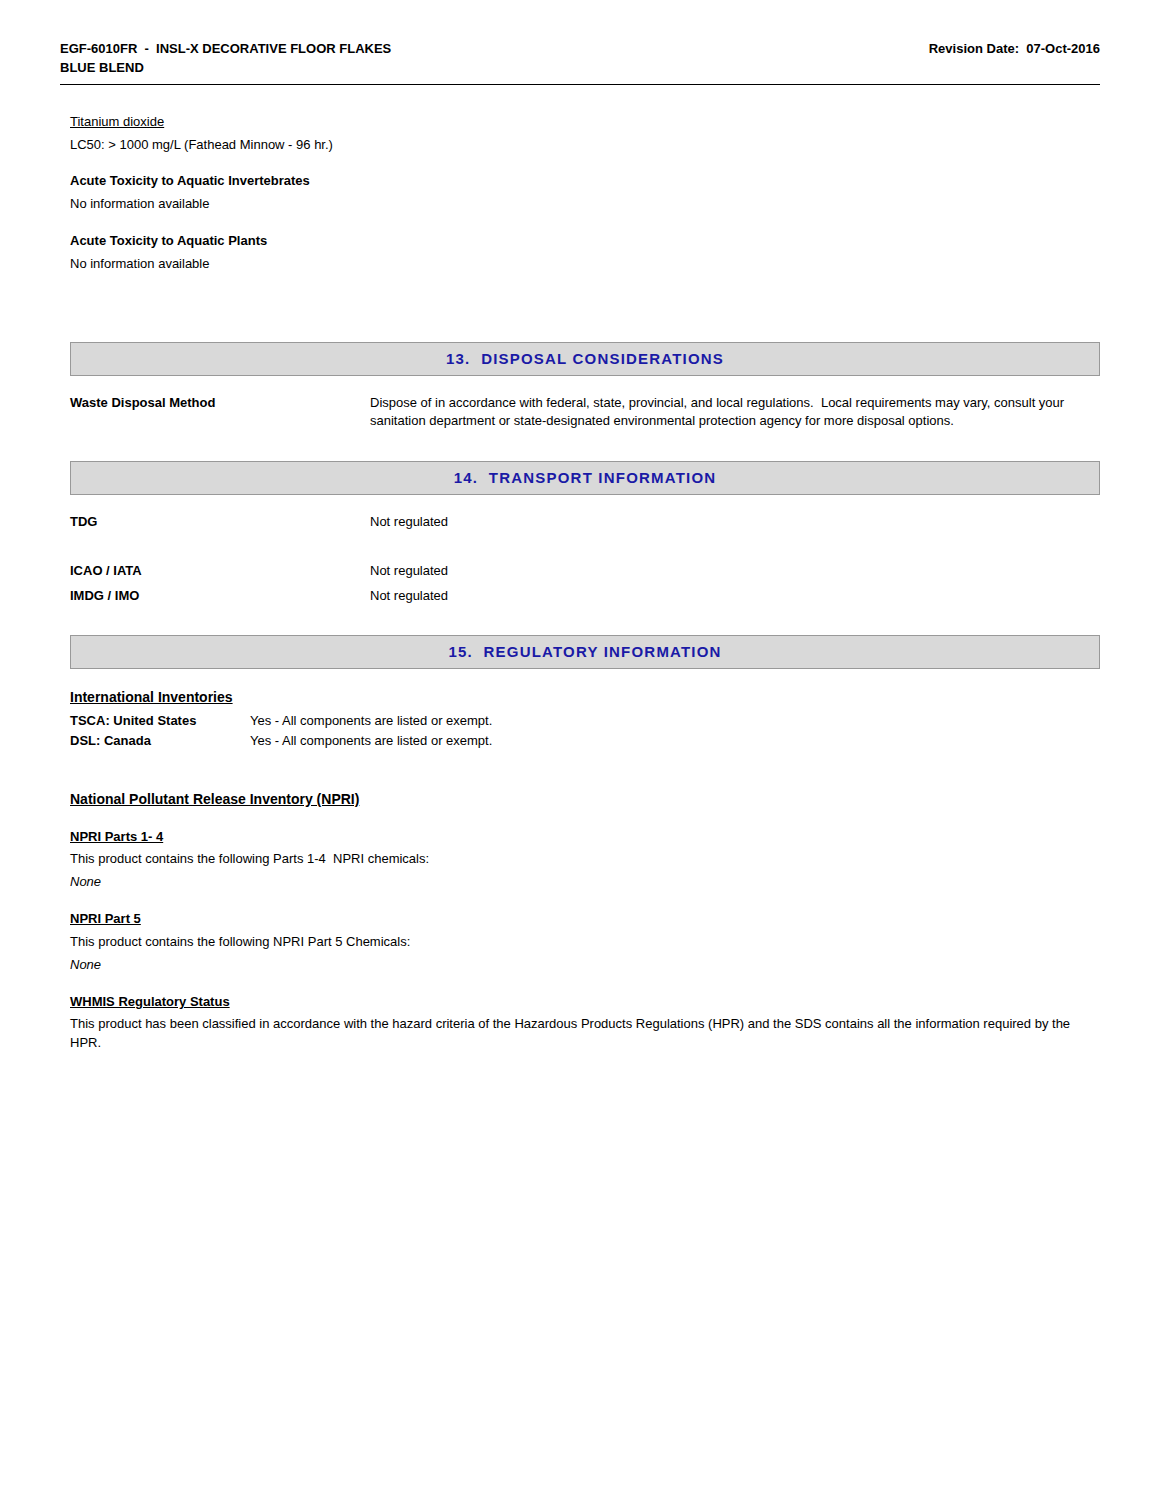EGF-6010FR - INSL-X DECORATIVE FLOOR FLAKES
BLUE BLEND
Revision Date: 07-Oct-2016
Titanium dioxide
LC50: > 1000 mg/L (Fathead Minnow - 96 hr.)
Acute Toxicity to Aquatic Invertebrates
No information available
Acute Toxicity to Aquatic Plants
No information available
13. DISPOSAL CONSIDERATIONS
Waste Disposal Method
Dispose of in accordance with federal, state, provincial, and local regulations. Local requirements may vary, consult your sanitation department or state-designated environmental protection agency for more disposal options.
14. TRANSPORT INFORMATION
TDG
Not regulated
ICAO / IATA
Not regulated
IMDG / IMO
Not regulated
15. REGULATORY INFORMATION
International Inventories
TSCA: United States
Yes - All components are listed or exempt.
DSL: Canada
Yes - All components are listed or exempt.
National Pollutant Release Inventory (NPRI)
NPRI Parts 1- 4
This product contains the following Parts 1-4 NPRI chemicals:
None
NPRI Part 5
This product contains the following NPRI Part 5 Chemicals:
None
WHMIS Regulatory Status
This product has been classified in accordance with the hazard criteria of the Hazardous Products Regulations (HPR) and the SDS contains all the information required by the HPR.